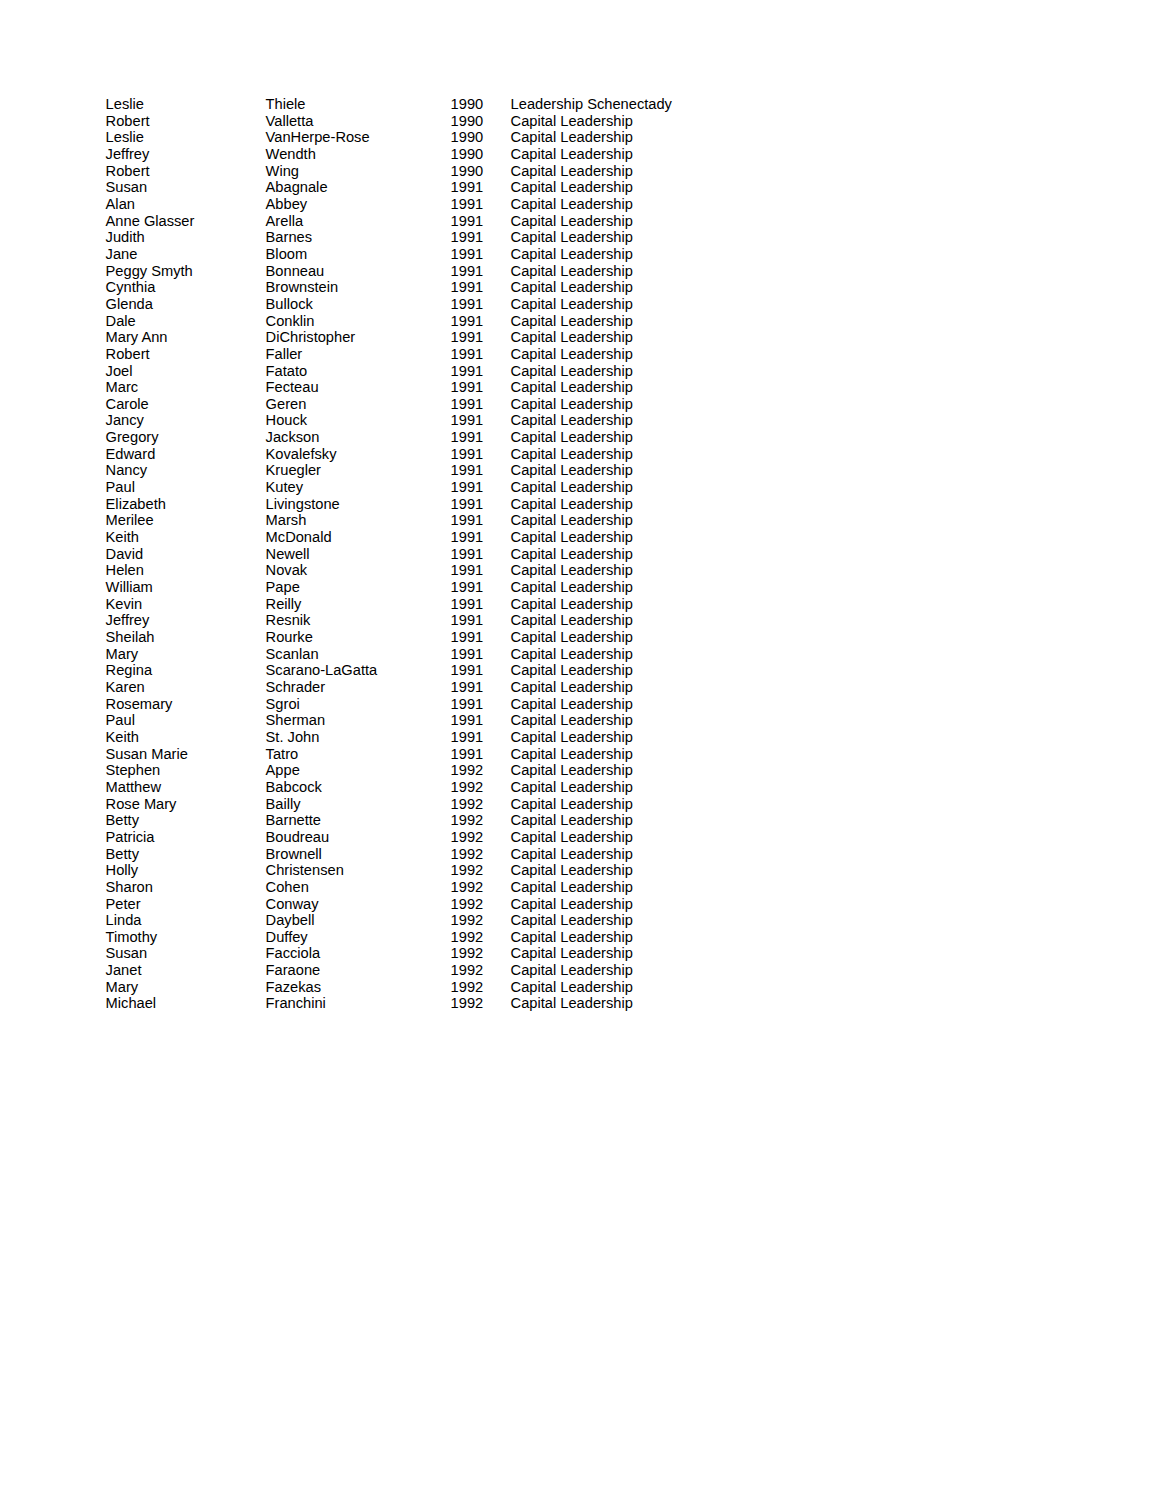| Leslie | Thiele | 1990 | Leadership Schenectady |
| Robert | Valletta | 1990 | Capital Leadership |
| Leslie | VanHerpe-Rose | 1990 | Capital Leadership |
| Jeffrey | Wendth | 1990 | Capital Leadership |
| Robert | Wing | 1990 | Capital Leadership |
| Susan | Abagnale | 1991 | Capital Leadership |
| Alan | Abbey | 1991 | Capital Leadership |
| Anne Glasser | Arella | 1991 | Capital Leadership |
| Judith | Barnes | 1991 | Capital Leadership |
| Jane | Bloom | 1991 | Capital Leadership |
| Peggy Smyth | Bonneau | 1991 | Capital Leadership |
| Cynthia | Brownstein | 1991 | Capital Leadership |
| Glenda | Bullock | 1991 | Capital Leadership |
| Dale | Conklin | 1991 | Capital Leadership |
| Mary Ann | DiChristopher | 1991 | Capital Leadership |
| Robert | Faller | 1991 | Capital Leadership |
| Joel | Fatato | 1991 | Capital Leadership |
| Marc | Fecteau | 1991 | Capital Leadership |
| Carole | Geren | 1991 | Capital Leadership |
| Jancy | Houck | 1991 | Capital Leadership |
| Gregory | Jackson | 1991 | Capital Leadership |
| Edward | Kovalefsky | 1991 | Capital Leadership |
| Nancy | Kruegler | 1991 | Capital Leadership |
| Paul | Kutey | 1991 | Capital Leadership |
| Elizabeth | Livingstone | 1991 | Capital Leadership |
| Merilee | Marsh | 1991 | Capital Leadership |
| Keith | McDonald | 1991 | Capital Leadership |
| David | Newell | 1991 | Capital Leadership |
| Helen | Novak | 1991 | Capital Leadership |
| William | Pape | 1991 | Capital Leadership |
| Kevin | Reilly | 1991 | Capital Leadership |
| Jeffrey | Resnik | 1991 | Capital Leadership |
| Sheilah | Rourke | 1991 | Capital Leadership |
| Mary | Scanlan | 1991 | Capital Leadership |
| Regina | Scarano-LaGatta | 1991 | Capital Leadership |
| Karen | Schrader | 1991 | Capital Leadership |
| Rosemary | Sgroi | 1991 | Capital Leadership |
| Paul | Sherman | 1991 | Capital Leadership |
| Keith | St. John | 1991 | Capital Leadership |
| Susan Marie | Tatro | 1991 | Capital Leadership |
| Stephen | Appe | 1992 | Capital Leadership |
| Matthew | Babcock | 1992 | Capital Leadership |
| Rose Mary | Bailly | 1992 | Capital Leadership |
| Betty | Barnette | 1992 | Capital Leadership |
| Patricia | Boudreau | 1992 | Capital Leadership |
| Betty | Brownell | 1992 | Capital Leadership |
| Holly | Christensen | 1992 | Capital Leadership |
| Sharon | Cohen | 1992 | Capital Leadership |
| Peter | Conway | 1992 | Capital Leadership |
| Linda | Daybell | 1992 | Capital Leadership |
| Timothy | Duffey | 1992 | Capital Leadership |
| Susan | Facciola | 1992 | Capital Leadership |
| Janet | Faraone | 1992 | Capital Leadership |
| Mary | Fazekas | 1992 | Capital Leadership |
| Michael | Franchini | 1992 | Capital Leadership |